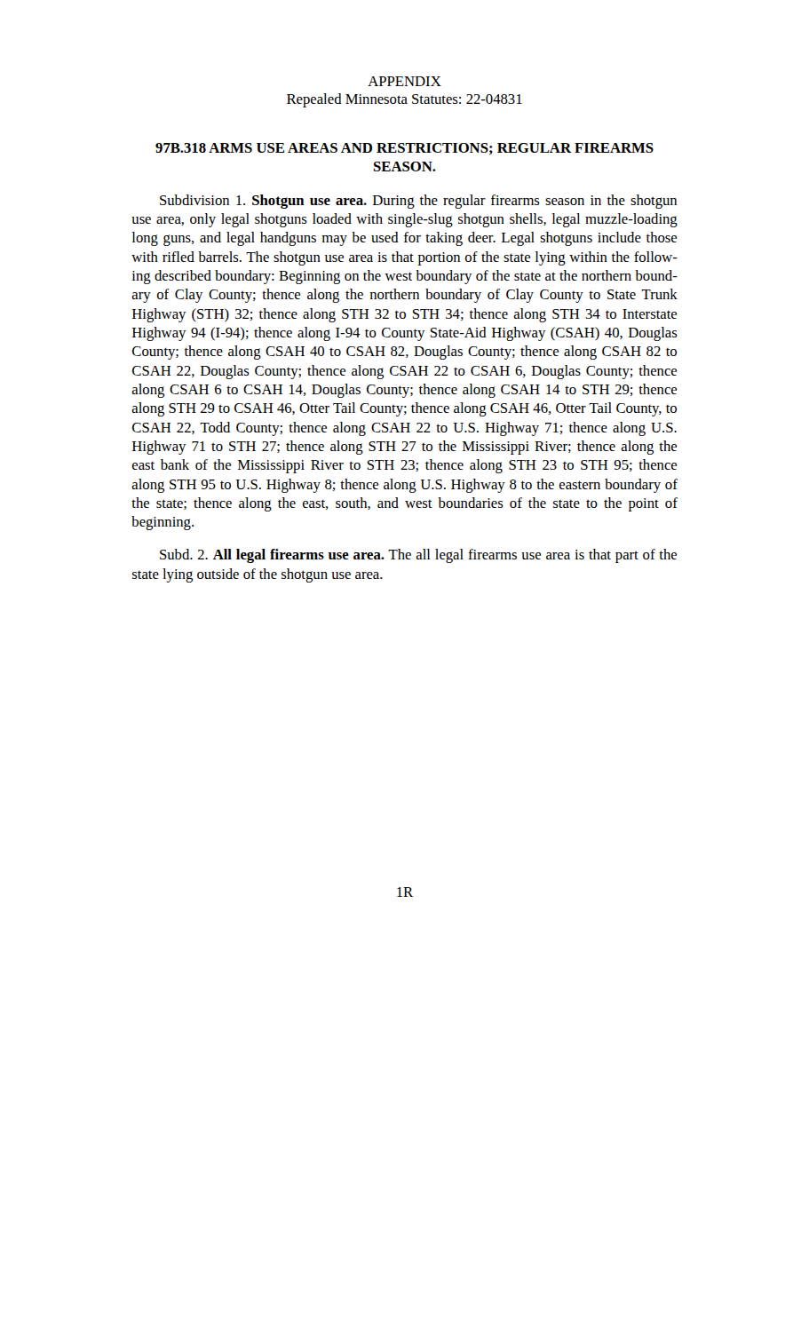APPENDIX Repealed Minnesota Statutes: 22-04831
97B.318 ARMS USE AREAS AND RESTRICTIONS; REGULAR FIREARMS SEASON.
Subdivision 1. Shotgun use area. During the regular firearms season in the shotgun use area, only legal shotguns loaded with single-slug shotgun shells, legal muzzle-loading long guns, and legal handguns may be used for taking deer. Legal shotguns include those with rifled barrels. The shotgun use area is that portion of the state lying within the following described boundary: Beginning on the west boundary of the state at the northern boundary of Clay County; thence along the northern boundary of Clay County to State Trunk Highway (STH) 32; thence along STH 32 to STH 34; thence along STH 34 to Interstate Highway 94 (I-94); thence along I-94 to County State-Aid Highway (CSAH) 40, Douglas County; thence along CSAH 40 to CSAH 82, Douglas County; thence along CSAH 82 to CSAH 22, Douglas County; thence along CSAH 22 to CSAH 6, Douglas County; thence along CSAH 6 to CSAH 14, Douglas County; thence along CSAH 14 to STH 29; thence along STH 29 to CSAH 46, Otter Tail County; thence along CSAH 46, Otter Tail County, to CSAH 22, Todd County; thence along CSAH 22 to U.S. Highway 71; thence along U.S. Highway 71 to STH 27; thence along STH 27 to the Mississippi River; thence along the east bank of the Mississippi River to STH 23; thence along STH 23 to STH 95; thence along STH 95 to U.S. Highway 8; thence along U.S. Highway 8 to the eastern boundary of the state; thence along the east, south, and west boundaries of the state to the point of beginning.
Subd. 2. All legal firearms use area. The all legal firearms use area is that part of the state lying outside of the shotgun use area.
1R